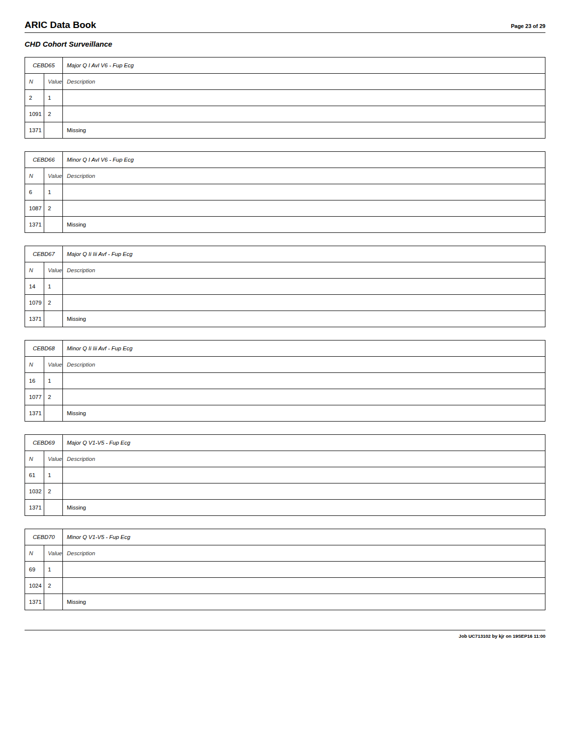ARIC Data Book
Page 23 of 29
CHD Cohort Surveillance
| CEBD65 | Major Q I Avl V6 - Fup Ecg |
| N | Value | Description |
| 2 | 1 | |
| 1091 | 2 | |
| 1371 | | Missing |
| CEBD66 | Minor Q I Avl V6 - Fup Ecg |
| N | Value | Description |
| 6 | 1 | |
| 1087 | 2 | |
| 1371 | | Missing |
| CEBD67 | Major Q Ii Iii Avf - Fup Ecg |
| N | Value | Description |
| 14 | 1 | |
| 1079 | 2 | |
| 1371 | | Missing |
| CEBD68 | Minor Q Ii Iii Avf - Fup Ecg |
| N | Value | Description |
| 16 | 1 | |
| 1077 | 2 | |
| 1371 | | Missing |
| CEBD69 | Major Q V1-V5 - Fup Ecg |
| N | Value | Description |
| 61 | 1 | |
| 1032 | 2 | |
| 1371 | | Missing |
| CEBD70 | Minor Q V1-V5 - Fup Ecg |
| N | Value | Description |
| 69 | 1 | |
| 1024 | 2 | |
| 1371 | | Missing |
Job UC713102 by kjr on 19SEP16 11:00